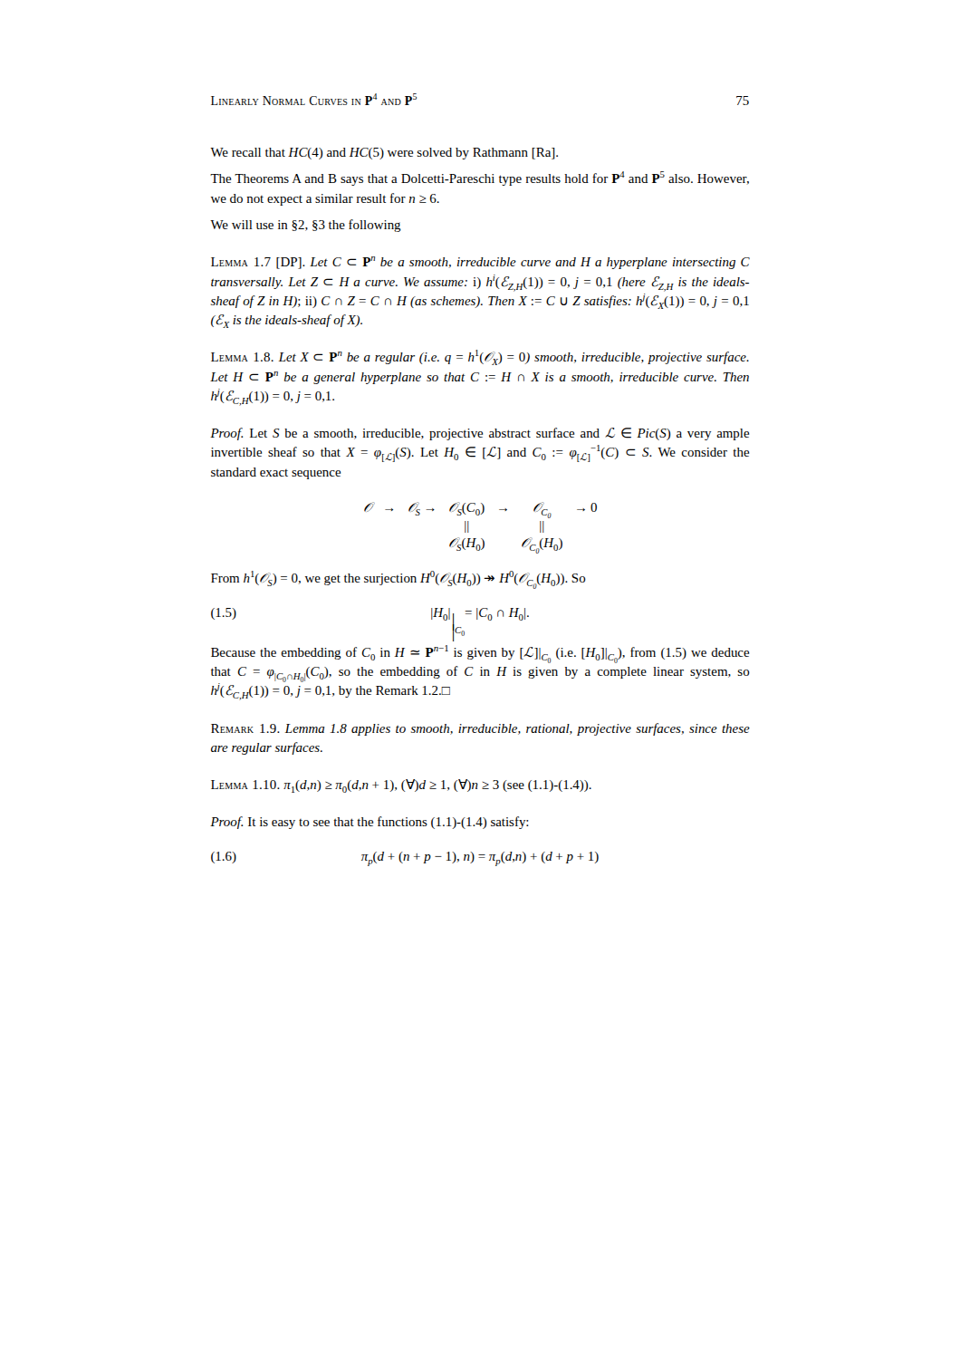Linearly Normal Curves in P4 and P5 75
We recall that HC(4) and HC(5) were solved by Rathmann [Ra].
The Theorems A and B says that a Dolcetti-Pareschi type results hold for P4 and P5 also. However, we do not expect a similar result for n ≥ 6.
We will use in §2, §3 the following
Lemma 1.7 [DP]. Let C ⊂ Pn be a smooth, irreducible curve and H a hyperplane intersecting C transversally. Let Z ⊂ H a curve. We assume: i) hi(ℰZ,H(1)) = 0, j = 0,1 (here ℰZ,H is the ideals-sheaf of Z in H); ii) C ∩ Z = C ∩ H (as schemes). Then X := C ∪ Z satisfies: hj(ℰX(1)) = 0, j = 0,1 (ℰX is the ideals-sheaf of X).
Lemma 1.8. Let X ⊂ Pn be a regular (i.e. q = h1(𝒪X) = 0) smooth, irreducible, projective surface. Let H ⊂ Pn be a general hyperplane so that C := H ∩ X is a smooth, irreducible curve. Then hj(ℰC,H(1)) = 0, j = 0,1.
Proof. Let S be a smooth, irreducible, projective abstract surface and ℒ ∈ Pic(S) a very ample invertible sheaf so that X = φ[ℒ](S). Let H0 ∈ [ℒ] and C0 := φ[ℒ]−1(C) ⊂ S. We consider the standard exact sequence
| 𝒪 | → | 𝒪 S → | 𝒪 S ( C 0 ) | → | 𝒪 C 0 | → 0 |
| | | | // | | // | |
| | | | 𝒪 S ( H 0 ) | | 𝒪 C 0 ( H 0 ) | |
From h1(𝒪S) = 0, we get the surjection H0(𝒪S(H0)) ↠ H0(𝒪C0(H0)). So
(1.5)
|H0|||C0 = |C0 ∩ H0|.
Because the embedding of C0 in H ≃ Pn−1 is given by [ℒ]|C0 (i.e. [H0]|C0), from (1.5) we deduce that C = φ|C0∩H0|(C0), so the embedding of C in H is given by a complete linear system, so hj(ℰC,H(1)) = 0, j = 0,1, by the Remark 1.2.□
Remark 1.9. Lemma 1.8 applies to smooth, irreducible, rational, projective surfaces, since these are regular surfaces.
Lemma 1.10. π1(d,n) ≥ π0(d,n + 1), (∀)d ≥ 1, (∀)n ≥ 3 (see (1.1)-(1.4)).
Proof. It is easy to see that the functions (1.1)-(1.4) satisfy:
(1.6)
πp(d + (n + p − 1), n) = πp(d,n) + (d + p + 1)